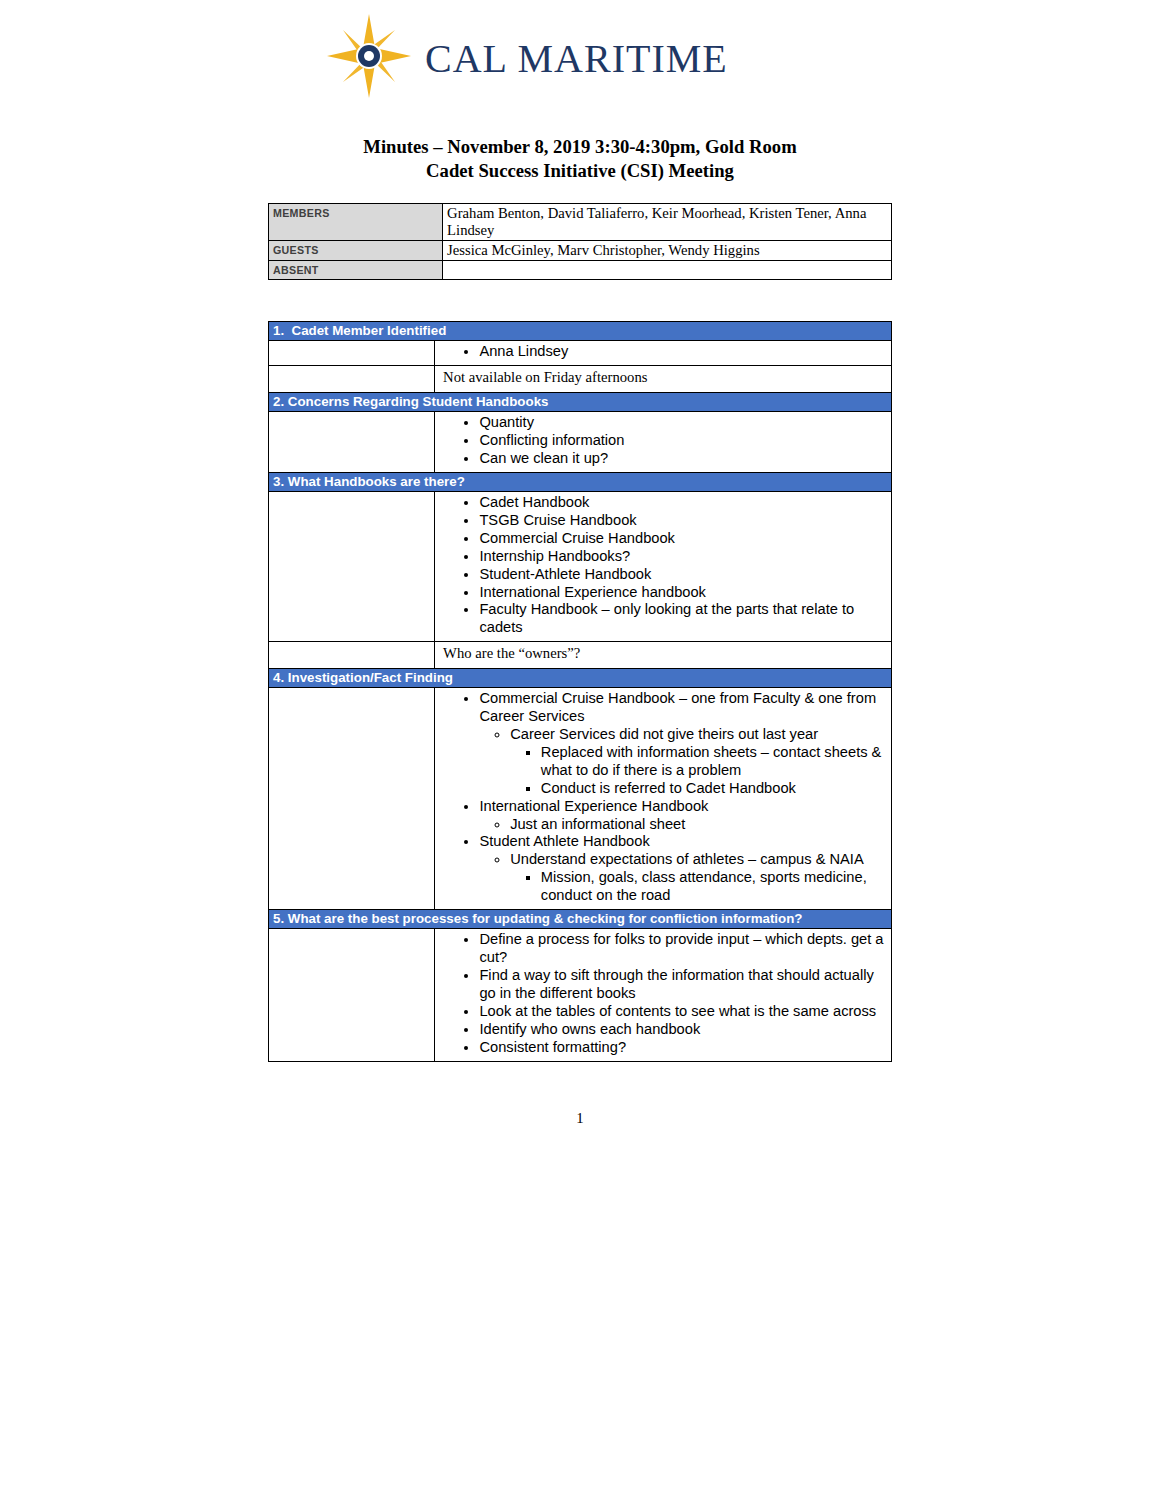CAL MARITIME
Minutes – November 8, 2019 3:30-4:30pm, Gold Room Cadet Success Initiative (CSI) Meeting
| MEMBERS | Graham Benton, David Taliaferro, Keir Moorhead, Kristen Tener, Anna Lindsey |
| GUESTS | Jessica McGinley, Marv Christopher, Wendy Higgins |
| ABSENT | |
| 1. Cadet Member Identified |
| | Anna Lindsey |
| | Not available on Friday afternoons |
| 2. Concerns Regarding Student Handbooks |
| | Quantity Conflicting information Can we clean it up? |
| 3. What Handbooks are there? |
| | Cadet Handbook TSGB Cruise Handbook Commercial Cruise Handbook Internship Handbooks? Student-Athlete Handbook International Experience handbook Faculty Handbook – only looking at the parts that relate to cadets |
| | Who are the “owners”? |
| 4. Investigation/Fact Finding |
| | Commercial Cruise Handbook – one from Faculty & one from Career Services Career Services did not give theirs out last year Replaced with information sheets – contact sheets & what to do if there is a problem Conduct is referred to Cadet Handbook International Experience Handbook Just an informational sheet Student Athlete Handbook Understand expectations of athletes – campus & NAIA Mission, goals, class attendance, sports medicine, conduct on the road |
| 5. What are the best processes for updating & checking for confliction information? |
| | Define a process for folks to provide input – which depts. get a cut? Find a way to sift through the information that should actually go in the different books Look at the tables of contents to see what is the same across Identify who owns each handbook Consistent formatting? |
1